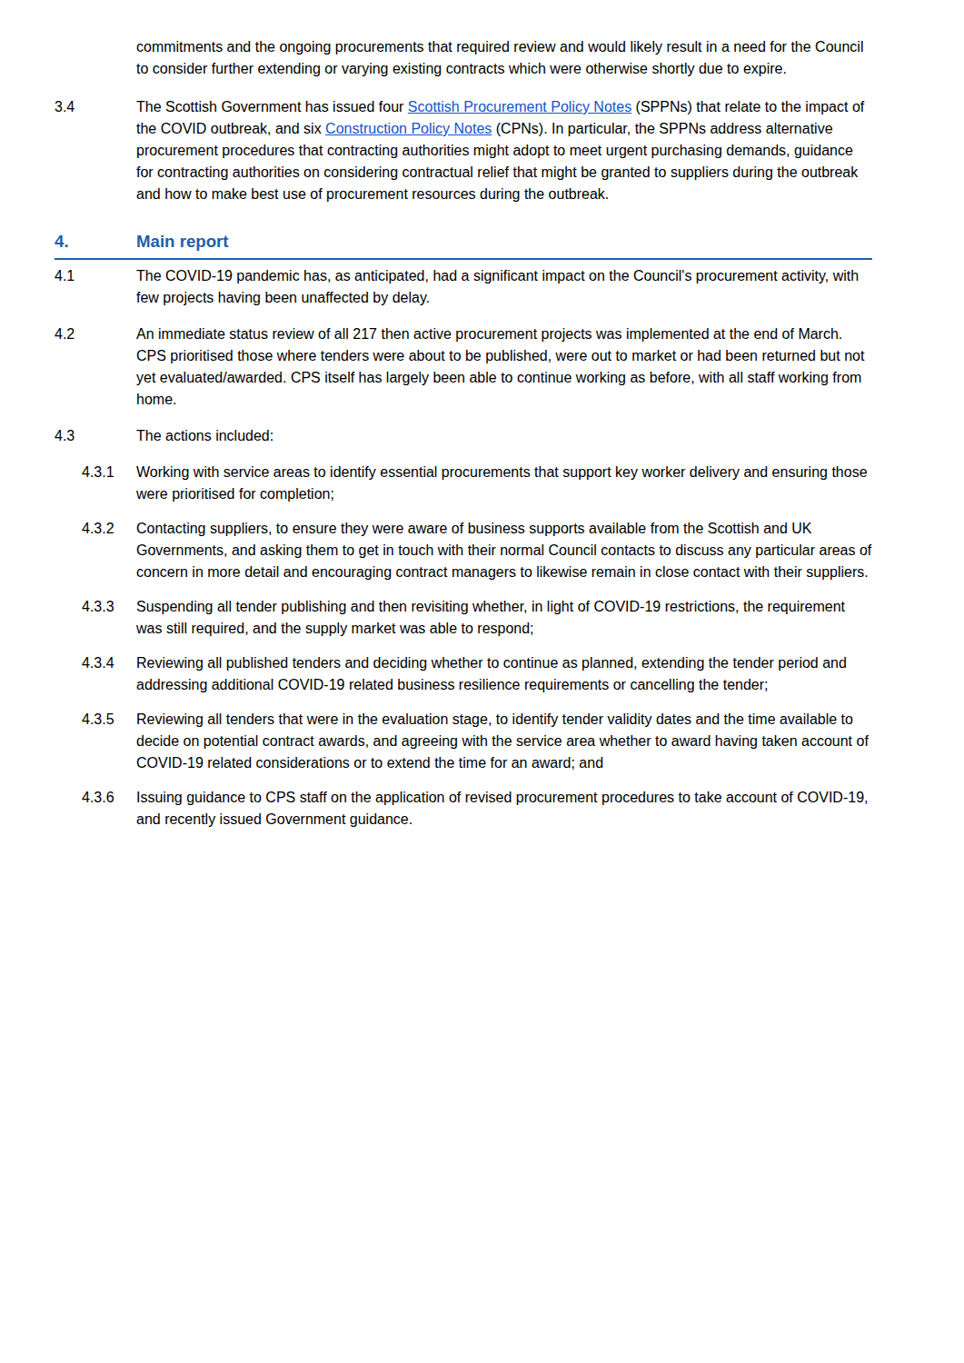commitments and the ongoing procurements that required review and would likely result in a need for the Council to consider further extending or varying existing contracts which were otherwise shortly due to expire.
3.4
The Scottish Government has issued four Scottish Procurement Policy Notes (SPPNs) that relate to the impact of the COVID outbreak, and six Construction Policy Notes (CPNs). In particular, the SPPNs address alternative procurement procedures that contracting authorities might adopt to meet urgent purchasing demands, guidance for contracting authorities on considering contractual relief that might be granted to suppliers during the outbreak and how to make best use of procurement resources during the outbreak.
4. Main report
4.1
The COVID-19 pandemic has, as anticipated, had a significant impact on the Council's procurement activity, with few projects having been unaffected by delay.
4.2
An immediate status review of all 217 then active procurement projects was implemented at the end of March. CPS prioritised those where tenders were about to be published, were out to market or had been returned but not yet evaluated/awarded. CPS itself has largely been able to continue working as before, with all staff working from home.
4.3
The actions included:
4.3.1
Working with service areas to identify essential procurements that support key worker delivery and ensuring those were prioritised for completion;
4.3.2
Contacting suppliers, to ensure they were aware of business supports available from the Scottish and UK Governments, and asking them to get in touch with their normal Council contacts to discuss any particular areas of concern in more detail and encouraging contract managers to likewise remain in close contact with their suppliers.
4.3.3
Suspending all tender publishing and then revisiting whether, in light of COVID-19 restrictions, the requirement was still required, and the supply market was able to respond;
4.3.4
Reviewing all published tenders and deciding whether to continue as planned, extending the tender period and addressing additional COVID-19 related business resilience requirements or cancelling the tender;
4.3.5
Reviewing all tenders that were in the evaluation stage, to identify tender validity dates and the time available to decide on potential contract awards, and agreeing with the service area whether to award having taken account of COVID-19 related considerations or to extend the time for an award; and
4.3.6
Issuing guidance to CPS staff on the application of revised procurement procedures to take account of COVID-19, and recently issued Government guidance.